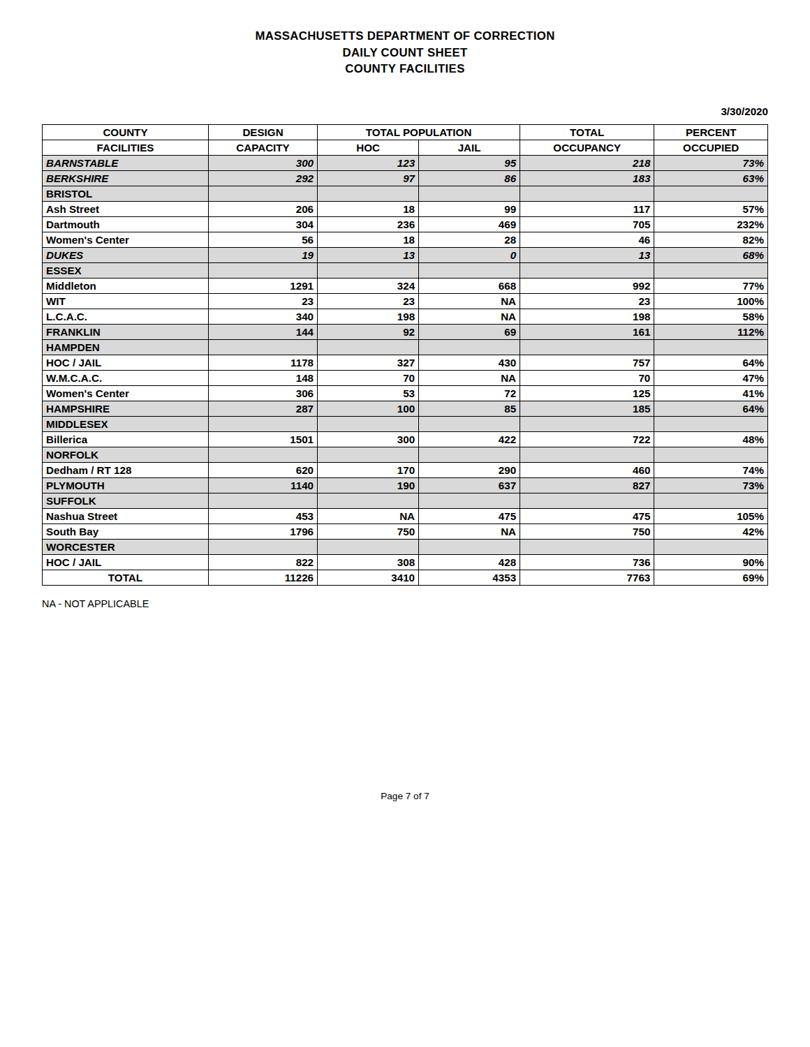MASSACHUSETTS DEPARTMENT OF CORRECTION
DAILY COUNT SHEET
COUNTY FACILITIES
3/30/2020
| COUNTY | DESIGN | TOTAL POPULATION | TOTAL | PERCENT |
| --- | --- | --- | --- | --- |
| FACILITIES | CAPACITY | HOC | JAIL | OCCUPANCY | OCCUPIED |
| BARNSTABLE | 300 | 123 | 95 | 218 | 73% |
| BERKSHIRE | 292 | 97 | 86 | 183 | 63% |
| BRISTOL | | | | | |
| Ash Street | 206 | 18 | 99 | 117 | 57% |
| Dartmouth | 304 | 236 | 469 | 705 | 232% |
| Women's Center | 56 | 18 | 28 | 46 | 82% |
| DUKES | 19 | 13 | 0 | 13 | 68% |
| ESSEX | | | | | |
| Middleton | 1291 | 324 | 668 | 992 | 77% |
| WIT | 23 | 23 | NA | 23 | 100% |
| L.C.A.C. | 340 | 198 | NA | 198 | 58% |
| FRANKLIN | 144 | 92 | 69 | 161 | 112% |
| HAMPDEN | | | | | |
| HOC / JAIL | 1178 | 327 | 430 | 757 | 64% |
| W.M.C.A.C. | 148 | 70 | NA | 70 | 47% |
| Women's Center | 306 | 53 | 72 | 125 | 41% |
| HAMPSHIRE | 287 | 100 | 85 | 185 | 64% |
| MIDDLESEX | | | | | |
| Billerica | 1501 | 300 | 422 | 722 | 48% |
| NORFOLK | | | | | |
| Dedham / RT 128 | 620 | 170 | 290 | 460 | 74% |
| PLYMOUTH | 1140 | 190 | 637 | 827 | 73% |
| SUFFOLK | | | | | |
| Nashua Street | 453 | NA | 475 | 475 | 105% |
| South Bay | 1796 | 750 | NA | 750 | 42% |
| WORCESTER | | | | | |
| HOC / JAIL | 822 | 308 | 428 | 736 | 90% |
| TOTAL | 11226 | 3410 | 4353 | 7763 | 69% |
NA - NOT APPLICABLE
Page 7 of 7